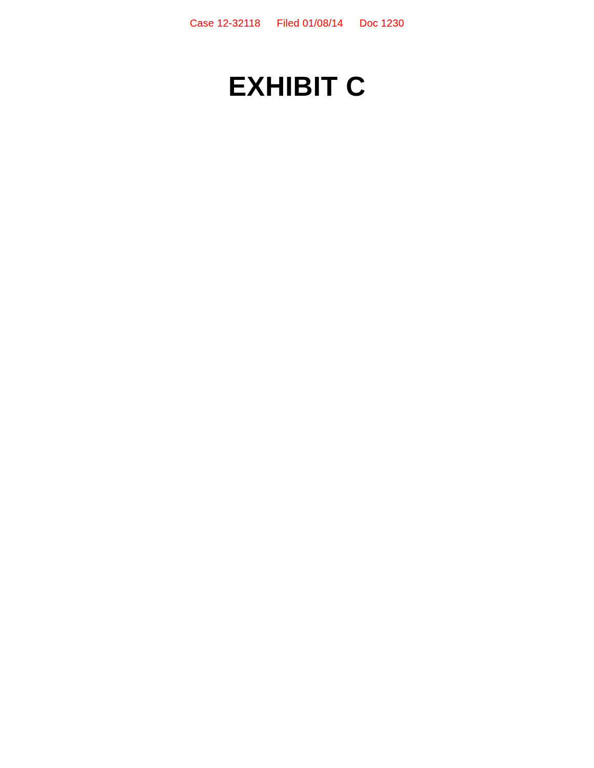Case 12-32118 Filed 01/08/14 Doc 1230
EXHIBIT C